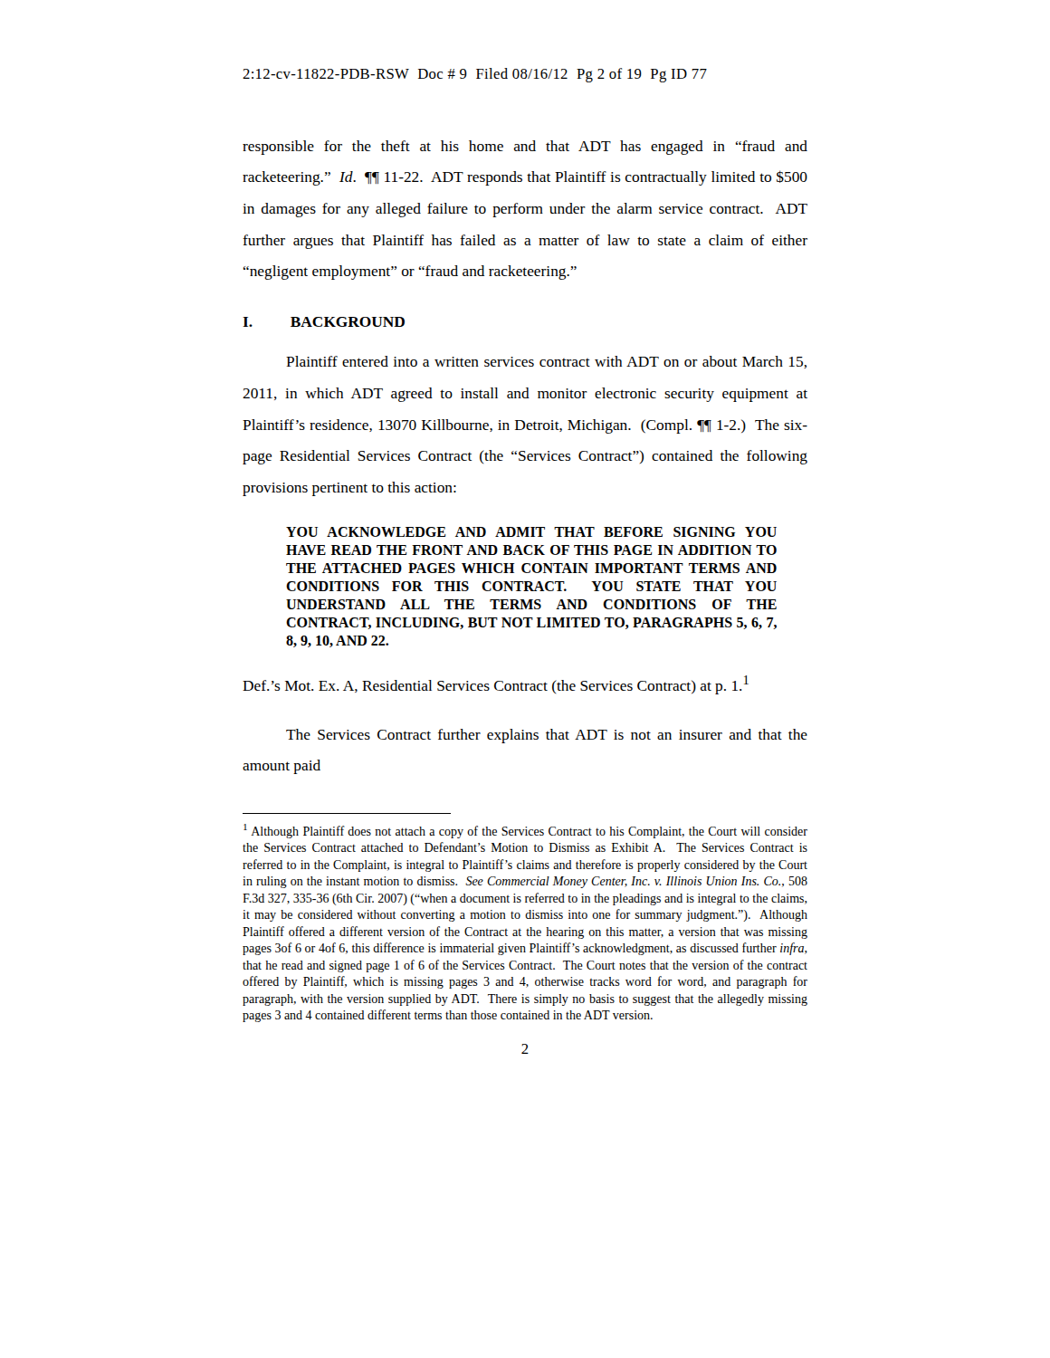2:12-cv-11822-PDB-RSW Doc # 9 Filed 08/16/12 Pg 2 of 19 Pg ID 77
responsible for the theft at his home and that ADT has engaged in “fraud and racketeering.” Id. ¶¶ 11-22. ADT responds that Plaintiff is contractually limited to $500 in damages for any alleged failure to perform under the alarm service contract. ADT further argues that Plaintiff has failed as a matter of law to state a claim of either “negligent employment” or “fraud and racketeering.”
I. BACKGROUND
Plaintiff entered into a written services contract with ADT on or about March 15, 2011, in which ADT agreed to install and monitor electronic security equipment at Plaintiff’s residence, 13070 Killbourne, in Detroit, Michigan. (Compl. ¶¶ 1-2.) The six-page Residential Services Contract (the “Services Contract”) contained the following provisions pertinent to this action:
YOU ACKNOWLEDGE AND ADMIT THAT BEFORE SIGNING YOU HAVE READ THE FRONT AND BACK OF THIS PAGE IN ADDITION TO THE ATTACHED PAGES WHICH CONTAIN IMPORTANT TERMS AND CONDITIONS FOR THIS CONTRACT. YOU STATE THAT YOU UNDERSTAND ALL THE TERMS AND CONDITIONS OF THE CONTRACT, INCLUDING, BUT NOT LIMITED TO, PARAGRAPHS 5, 6, 7, 8, 9, 10, AND 22.
Def.’s Mot. Ex. A, Residential Services Contract (the Services Contract) at p. 1.1
The Services Contract further explains that ADT is not an insurer and that the amount paid
1 Although Plaintiff does not attach a copy of the Services Contract to his Complaint, the Court will consider the Services Contract attached to Defendant’s Motion to Dismiss as Exhibit A. The Services Contract is referred to in the Complaint, is integral to Plaintiff’s claims and therefore is properly considered by the Court in ruling on the instant motion to dismiss. See Commercial Money Center, Inc. v. Illinois Union Ins. Co., 508 F.3d 327, 335-36 (6th Cir. 2007) (“when a document is referred to in the pleadings and is integral to the claims, it may be considered without converting a motion to dismiss into one for summary judgment.”). Although Plaintiff offered a different version of the Contract at the hearing on this matter, a version that was missing pages 3of 6 or 4of 6, this difference is immaterial given Plaintiff’s acknowledgment, as discussed further infra, that he read and signed page 1 of 6 of the Services Contract. The Court notes that the version of the contract offered by Plaintiff, which is missing pages 3 and 4, otherwise tracks word for word, and paragraph for paragraph, with the version supplied by ADT. There is simply no basis to suggest that the allegedly missing pages 3 and 4 contained different terms than those contained in the ADT version.
2